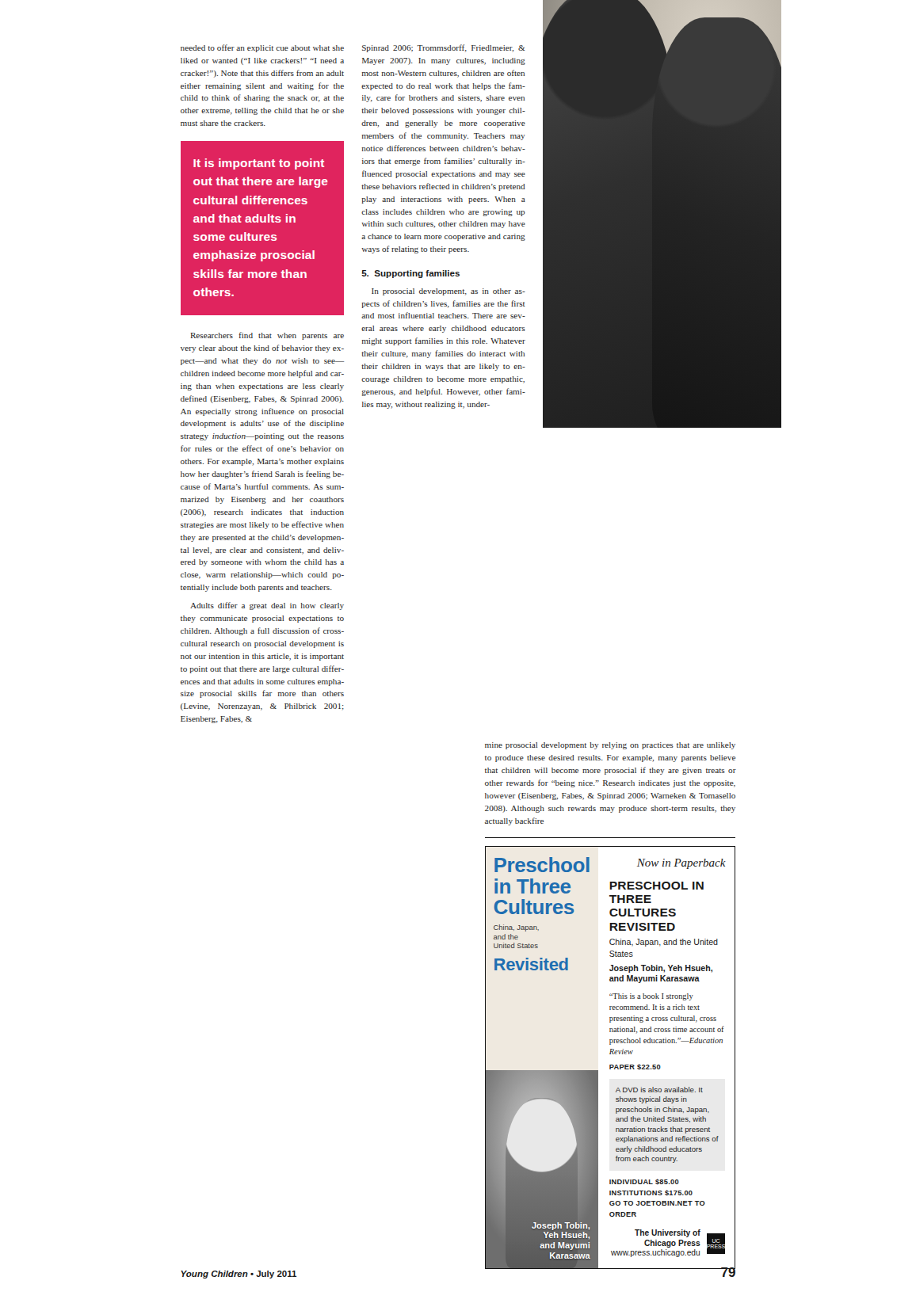needed to offer an explicit cue about what she liked or wanted (“I like crackers!” “I need a cracker!”). Note that this differs from an adult either remaining silent and waiting for the child to think of sharing the snack or, at the other extreme, telling the child that he or she must share the crackers.
It is important to point out that there are large cultural differences and that adults in some cultures emphasize prosocial skills far more than others.
Researchers find that when parents are very clear about the kind of behavior they expect—and what they do not wish to see—children indeed become more helpful and caring than when expectations are less clearly defined (Eisenberg, Fabes, & Spinrad 2006). An especially strong influence on prosocial development is adults’ use of the discipline strategy induction—pointing out the reasons for rules or the effect of one’s behavior on others. For example, Marta’s mother explains how her daughter’s friend Sarah is feeling because of Marta’s hurtful comments. As summarized by Eisenberg and her coauthors (2006), research indicates that induction strategies are most likely to be effective when they are presented at the child’s developmental level, are clear and consistent, and delivered by someone with whom the child has a close, warm relationship—which could potentially include both parents and teachers.
Adults differ a great deal in how clearly they communicate prosocial expectations to children. Although a full discussion of cross-cultural research on prosocial development is not our intention in this article, it is important to point out that there are large cultural differences and that adults in some cultures emphasize prosocial skills far more than others (Levine, Norenzayan, & Philbrick 2001; Eisenberg, Fabes, &
Spinrad 2006; Trommsdorff, Friedlmeier, & Mayer 2007). In many cultures, including most non-Western cultures, children are often expected to do real work that helps the family, care for brothers and sisters, share even their beloved possessions with younger children, and generally be more cooperative members of the community. Teachers may notice differences between children’s behaviors that emerge from families’ culturally influenced prosocial expectations and may see these behaviors reflected in children’s pretend play and interactions with peers. When a class includes children who are growing up within such cultures, other children may have a chance to learn more cooperative and caring ways of relating to their peers.
5. Supporting families
In prosocial development, as in other aspects of children’s lives, families are the first and most influential teachers. There are several areas where early childhood educators might support families in this role. Whatever their culture, many families do interact with their children in ways that are likely to encourage children to become more empathic, generous, and helpful. However, other families may, without realizing it, under-
© Shatri Schmidt
mine prosocial development by relying on practices that are unlikely to produce these desired results. For example, many parents believe that children will become more prosocial if they are given treats or other rewards for “being nice.” Research indicates just the opposite, however (Eisenberg, Fabes, & Spinrad 2006; Warneken & Tomasello 2008). Although such rewards may produce short-term results, they actually backfire
Preschool
in Three
Cultures
China, Japan,
and the
United States
Revisited
Joseph Tobin,
Yeh Hsueh,
and Mayumi
Karasawa
Now in Paperback
PRESCHOOL IN THREE
CULTURES REVISITED
China, Japan, and the United States
Joseph Tobin, Yeh Hsueh,
and Mayumi Karasawa
“This is a book I strongly recommend. It is a rich text presenting a cross cultural, cross national, and cross time account of preschool education.”—Education Review
PAPER $22.50
A DVD is also available. It shows typical days in preschools in China, Japan, and the United States, with narration tracks that present explanations and reflections of early childhood educators from each country.
INDIVIDUAL $85.00
INSTITUTIONS $175.00
GO TO JOETOBIN.NET TO ORDER
The University of Chicago Press
www.press.uchicago.edu
UC
PRESS
Young Children • July 2011
79